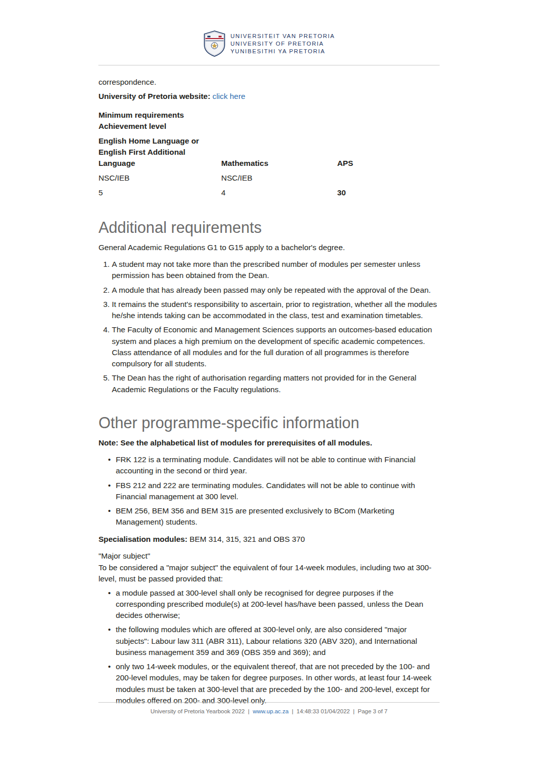UP crest
Universiteit van Pretoria University of Pretoria Yunibesithi ya Pretoria
correspondence.
University of Pretoria website: click here
| Minimum requirements Achievement level | | |
| --- | --- | --- |
| English Home Language or English First Additional Language | Mathematics | APS |
| NSC/IEB | NSC/IEB | |
| 5 | 4 | 30 |
Additional requirements
General Academic Regulations G1 to G15 apply to a bachelor's degree.
A student may not take more than the prescribed number of modules per semester unless permission has been obtained from the Dean.
A module that has already been passed may only be repeated with the approval of the Dean.
It remains the student's responsibility to ascertain, prior to registration, whether all the modules he/she intends taking can be accommodated in the class, test and examination timetables.
The Faculty of Economic and Management Sciences supports an outcomes-based education system and places a high premium on the development of specific academic competences. Class attendance of all modules and for the full duration of all programmes is therefore compulsory for all students.
The Dean has the right of authorisation regarding matters not provided for in the General Academic Regulations or the Faculty regulations.
Other programme-specific information
Note: See the alphabetical list of modules for prerequisites of all modules.
FRK 122 is a terminating module. Candidates will not be able to continue with Financial accounting in the second or third year.
FBS 212 and 222 are terminating modules. Candidates will not be able to continue with Financial management at 300 level.
BEM 256, BEM 356 and BEM 315 are presented exclusively to BCom (Marketing Management) students.
Specialisation modules: BEM 314, 315, 321 and OBS 370
"Major subject"
To be considered a "major subject" the equivalent of four 14-week modules, including two at 300-level, must be passed provided that:
a module passed at 300-level shall only be recognised for degree purposes if the corresponding prescribed module(s) at 200-level has/have been passed, unless the Dean decides otherwise;
the following modules which are offered at 300-level only, are also considered "major subjects": Labour law 311 (ABR 311), Labour relations 320 (ABV 320), and International business management 359 and 369 (OBS 359 and 369); and
only two 14-week modules, or the equivalent thereof, that are not preceded by the 100- and 200-level modules, may be taken for degree purposes. In other words, at least four 14-week modules must be taken at 300-level that are preceded by the 100- and 200-level, except for modules offered on 200- and 300-level only.
University of Pretoria Yearbook 2022 | www.up.ac.za | 14:48:33 01/04/2022 | Page 3 of 7